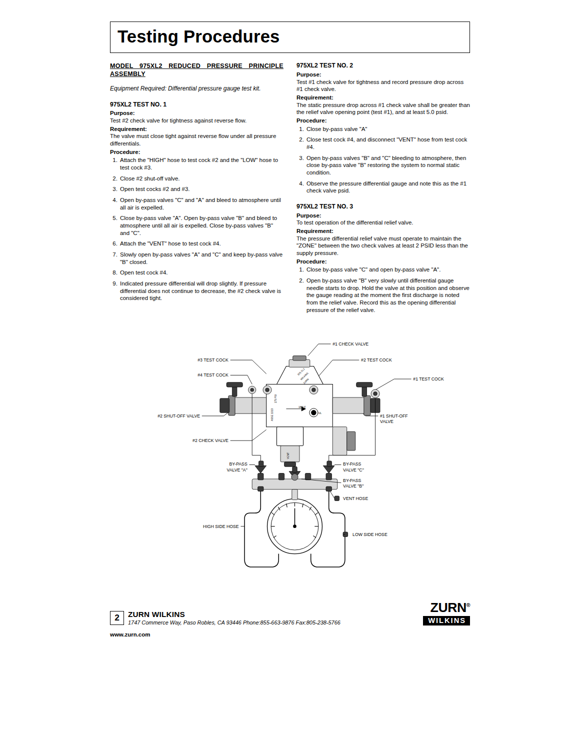Testing Procedures
MODEL 975XL2 REDUCED PRESSURE PRINCIPLE ASSEMBLY
Equipment Required: Differential pressure gauge test kit.
975XL2 TEST NO. 1
Purpose:
Test #2 check valve for tightness against reverse flow.
Requirement:
The valve must close tight against reverse flow under all pressure differentials.
Procedure:
Attach the "HIGH" hose to test cock #2 and the "LOW" hose to test cock #3.
Close #2 shut-off valve.
Open test cocks #2 and #3.
Open by-pass valves "C" and "A" and bleed to atmosphere until all air is expelled.
Close by-pass valve "A". Open by-pass valve "B" and bleed to atmosphere until all air is expelled. Close by-pass valves "B" and "C".
Attach the "VENT" hose to test cock #4.
Slowly open by-pass valves "A" and "C" and keep by-pass valve "B" closed.
Open test cock #4.
Indicated pressure differential will drop slightly. If pressure differential does not continue to decrease, the #2 check valve is considered tight.
975XL2 TEST NO. 2
Purpose:
Test #1 check valve for tightness and record pressure drop across #1 check valve.
Requirement:
The static pressure drop across #1 check valve shall be greater than the relief valve opening point (test #1), and at least 5.0 psid.
Procedure:
Close by-pass valve "A"
Close test cock #4, and disconnect "VENT" hose from test cock #4.
Open by-pass valves "B" and "C" bleeding to atmosphere, then close by-pass valve "B" restoring the system to normal static condition.
Observe the pressure differential gauge and note this as the #1 check valve psid.
975XL2 TEST NO. 3
Purpose:
To test operation of the differential relief valve.
Requirement:
The pressure differential relief valve must operate to maintain the "ZONE" between the two check valves at least 2 PSID less than the supply pressure.
Procedure:
Close by-pass valve "C" and open by-pass valve "A".
Open by-pass valve "B" very slowly until differential gauge needle starts to drop. Hold the valve at this position and observe the gauge reading at the moment the first discharge is noted from the relief valve. Record this as the opening differential pressure of the relief valve.
#1 CHECK VALVE #3 TEST COCK #2 TEST COCK #4 TEST COCK #1 TEST COCK #2 SHUT-OFF VALVE #1 SHUT-OFF VALVE #2 CHECK VALVE 975 XL2 WILKINS ZURN 175 PSI ASSE 1013 180° F UL VENT BY-PASS VALVE "A" BY-PASS VALVE "C" BY-PASS VALVE "B" VENT HOSE HIGH SIDE HOSE LOW SIDE HOSE
2
ZURN WILKINS
1747 Commerce Way, Paso Robles, CA 93446 Phone:855-663-9876 Fax:805-238-5766
ZURN®
WILKINS
www.zurn.com